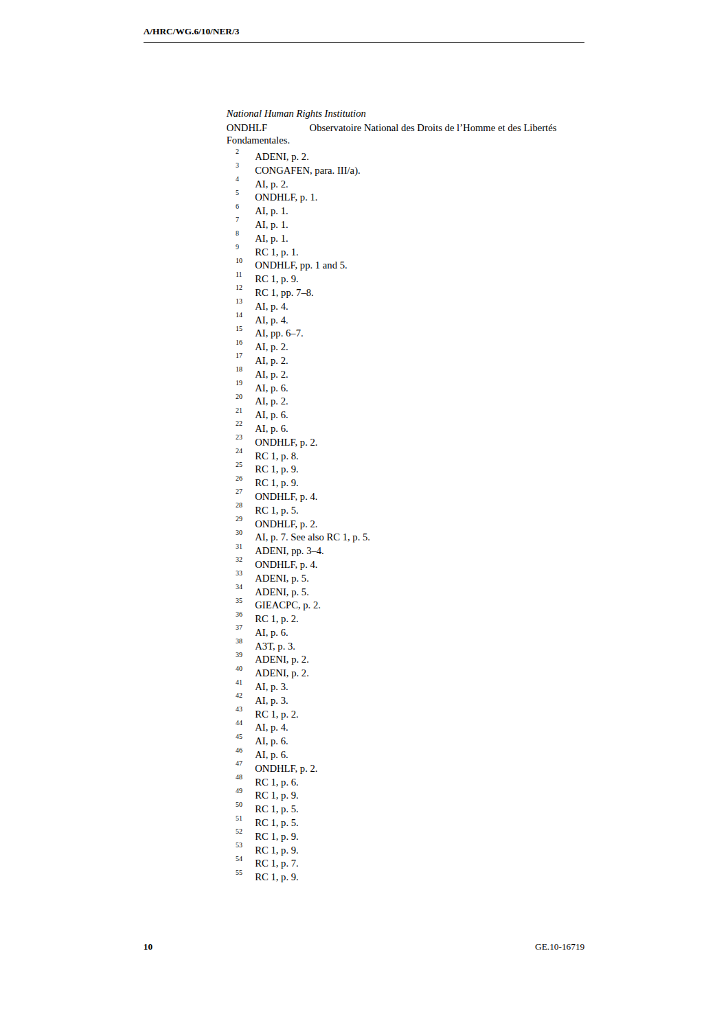A/HRC/WG.6/10/NER/3
National Human Rights Institution
ONDHLFObservatoire National des Droits de l’Homme et des Libertés Fondamentales.
ADENI, p. 2.
CONGAFEN, para. III/a).
AI, p. 2.
ONDHLF, p. 1.
AI, p. 1.
AI, p. 1.
AI, p. 1.
RC 1, p. 1.
ONDHLF, pp. 1 and 5.
RC 1, p. 9.
RC 1, pp. 7–8.
AI, p. 4.
AI, p. 4.
AI, pp. 6–7.
AI, p. 2.
AI, p. 2.
AI, p. 2.
AI, p. 6.
AI, p. 2.
AI, p. 6.
AI, p. 6.
ONDHLF, p. 2.
RC 1, p. 8.
RC 1, p. 9.
RC 1, p. 9.
ONDHLF, p. 4.
RC 1, p. 5.
ONDHLF, p. 2.
AI, p. 7. See also RC 1, p. 5.
ADENI, pp. 3–4.
ONDHLF, p. 4.
ADENI, p. 5.
ADENI, p. 5.
GIEACPC, p. 2.
RC 1, p. 2.
AI, p. 6.
A3T, p. 3.
ADENI, p. 2.
ADENI, p. 2.
AI, p. 3.
AI, p. 3.
RC 1, p. 2.
AI, p. 4.
AI, p. 6.
AI, p. 6.
ONDHLF, p. 2.
RC 1, p. 6.
RC 1, p. 9.
RC 1, p. 5.
RC 1, p. 5.
RC 1, p. 9.
RC 1, p. 9.
RC 1, p. 7.
RC 1, p. 9.
10 GE.10-16719